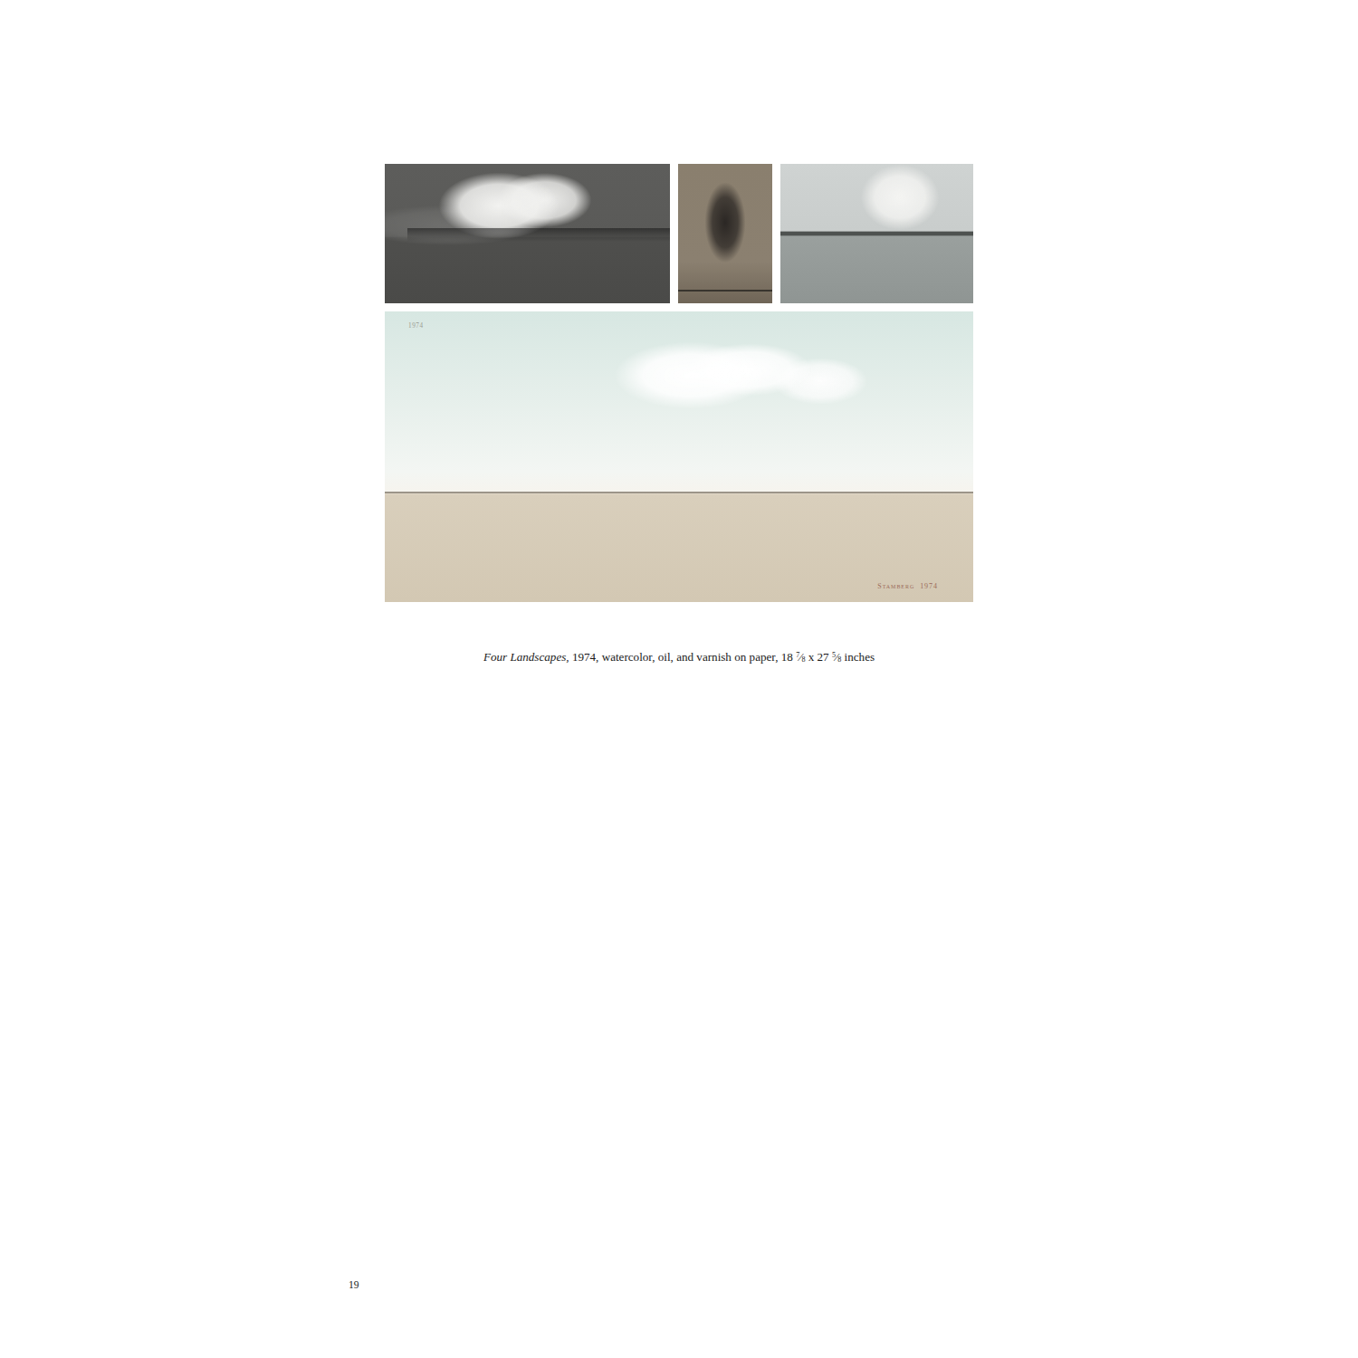1974 Stamberg 1974
Four Landscapes, 1974, watercolor, oil, and varnish on paper, 18 7⁄8 x 27 5⁄8 inches
19